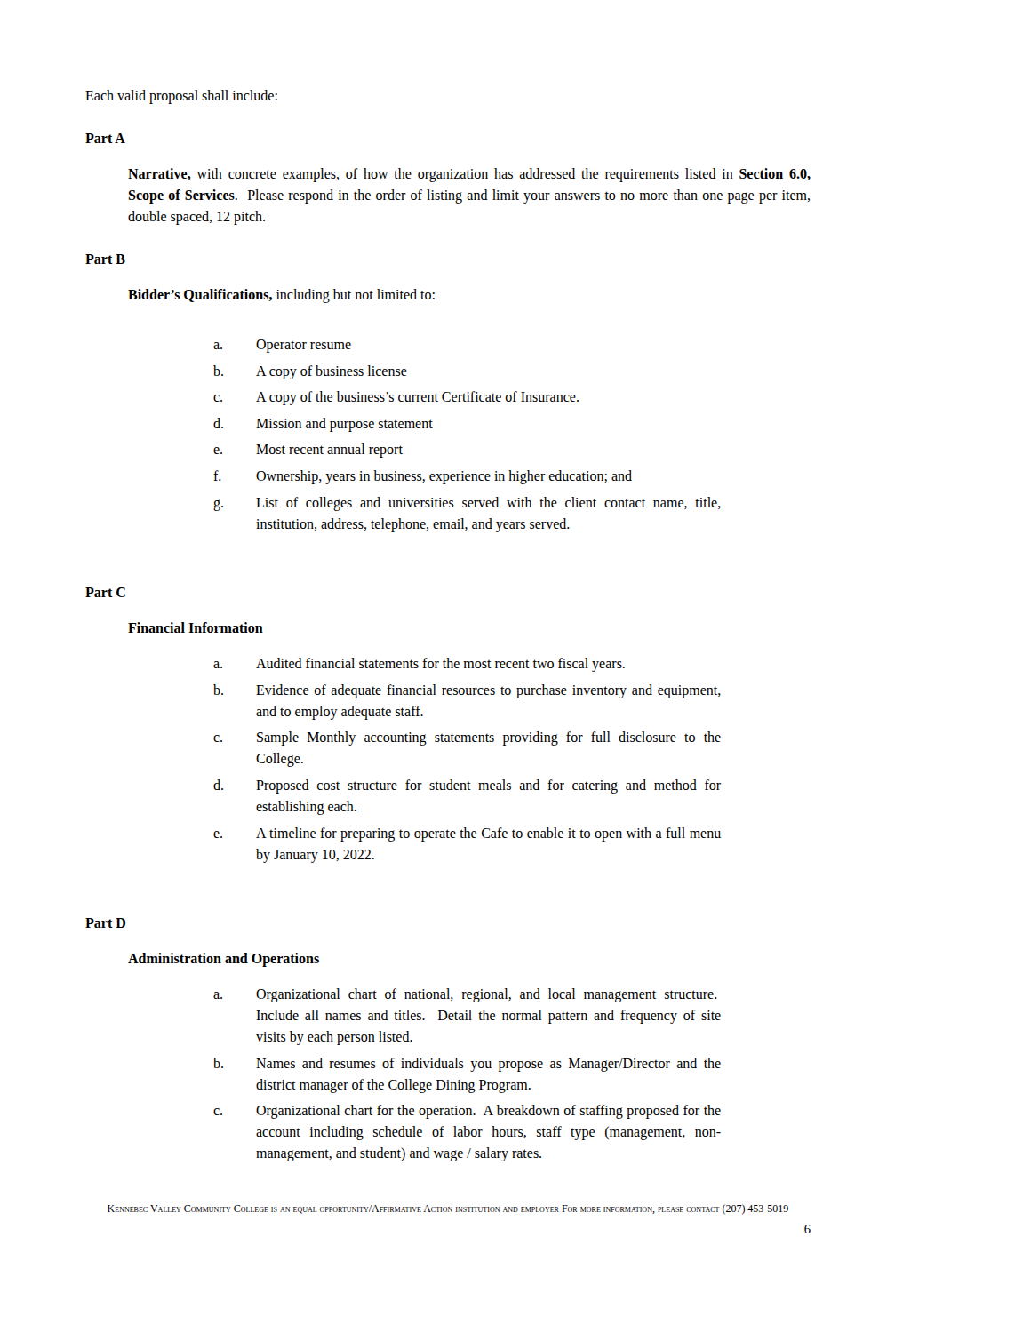Each valid proposal shall include:
Part A
Narrative, with concrete examples, of how the organization has addressed the requirements listed in Section 6.0, Scope of Services. Please respond in the order of listing and limit your answers to no more than one page per item, double spaced, 12 pitch.
Part B
Bidder’s Qualifications, including but not limited to:
| a. | Operator resume |
| b. | A copy of business license |
| c. | A copy of the business’s current Certificate of Insurance. |
| d. | Mission and purpose statement |
| e. | Most recent annual report |
| f. | Ownership, years in business, experience in higher education; and |
| g. | List of colleges and universities served with the client contact name, title, institution, address, telephone, email, and years served. |
Part C
Financial Information
| a. | Audited financial statements for the most recent two fiscal years. |
| b. | Evidence of adequate financial resources to purchase inventory and equipment, and to employ adequate staff. |
| c. | Sample Monthly accounting statements providing for full disclosure to the College. |
| d. | Proposed cost structure for student meals and for catering and method for establishing each. |
| e. | A timeline for preparing to operate the Cafe to enable it to open with a full menu by January 10, 2022. |
Part D
Administration and Operations
| a. | Organizational chart of national, regional, and local management structure. Include all names and titles. Detail the normal pattern and frequency of site visits by each person listed. |
| b. | Names and resumes of individuals you propose as Manager/Director and the district manager of the College Dining Program. |
| c. | Organizational chart for the operation. A breakdown of staffing proposed for the account including schedule of labor hours, staff type (management, non-management, and student) and wage / salary rates. |
Kennebec Valley Community College is an equal opportunity/Affirmative Action institution and employer For more information, please contact (207) 453-5019
6